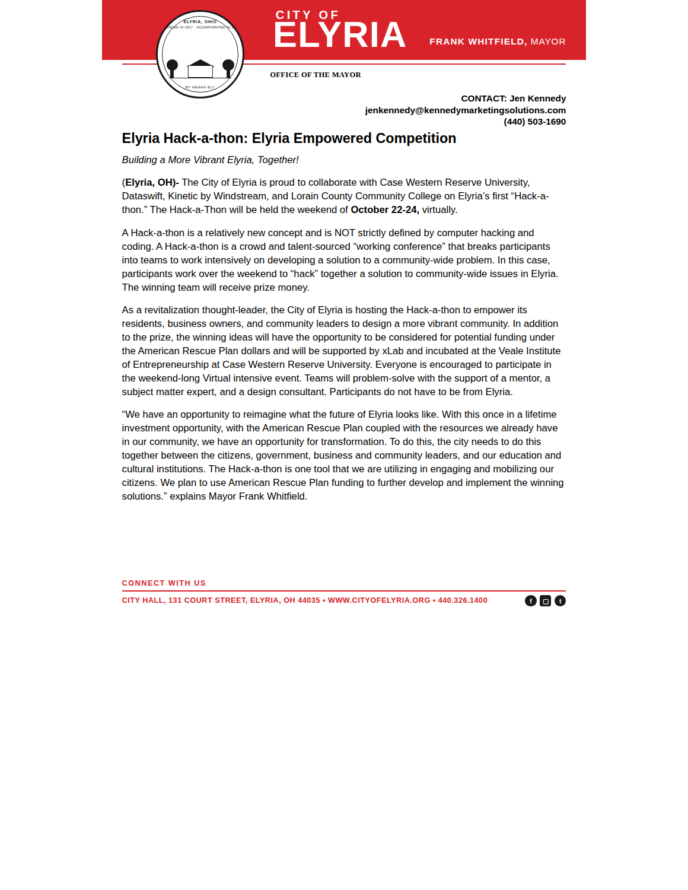City of
ELYRIA
FRANK WHITFIELD, MAYOR
ELYRIA, OHIO
FOUNDED IN 1817 · INCORPORATED IN 1833
BY HEMAN ELY
OFFICE OF THE MAYOR
CONTACT: Jen Kennedy
jenkennedy@kennedymarketingsolutions.com
(440) 503-1690
Elyria Hack-a-thon: Elyria Empowered Competition
Building a More Vibrant Elyria, Together!
(Elyria, OH)- The City of Elyria is proud to collaborate with Case Western Reserve University, Dataswift, Kinetic by Windstream, and Lorain County Community College on Elyria’s first “Hack-a-thon.” The Hack-a-Thon will be held the weekend of October 22-24, virtually.
A Hack-a-thon is a relatively new concept and is NOT strictly defined by computer hacking and coding. A Hack-a-thon is a crowd and talent-sourced “working conference” that breaks participants into teams to work intensively on developing a solution to a community-wide problem. In this case, participants work over the weekend to “hack” together a solution to community-wide issues in Elyria. The winning team will receive prize money.
As a revitalization thought-leader, the City of Elyria is hosting the Hack-a-thon to empower its residents, business owners, and community leaders to design a more vibrant community. In addition to the prize, the winning ideas will have the opportunity to be considered for potential funding under the American Rescue Plan dollars and will be supported by xLab and incubated at the Veale Institute of Entrepreneurship at Case Western Reserve University. Everyone is encouraged to participate in the weekend-long Virtual intensive event. Teams will problem-solve with the support of a mentor, a subject matter expert, and a design consultant. Participants do not have to be from Elyria.
“We have an opportunity to reimagine what the future of Elyria looks like. With this once in a lifetime investment opportunity, with the American Rescue Plan coupled with the resources we already have in our community, we have an opportunity for transformation. To do this, the city needs to do this together between the citizens, government, business and community leaders, and our education and cultural institutions. The Hack-a-thon is one tool that we are utilizing in engaging and mobilizing our citizens. We plan to use American Rescue Plan funding to further develop and implement the winning solutions.” explains Mayor Frank Whitfield.
Connect with us
CITY HALL, 131 COURT STREET, ELYRIA, OH 44035 • WWW.CITYOFELYRIA.ORG • 440.326.1400
f ▢ t